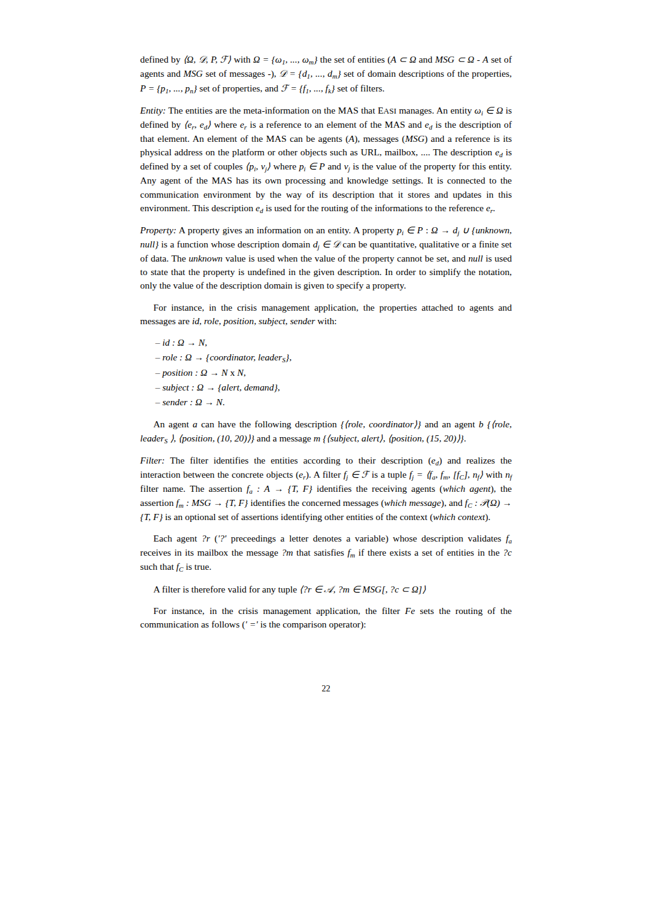defined by ⟨Ω, 𝒟, P, ℱ⟩ with Ω = {ω1, ..., ωm} the set of entities (A ⊂ Ω and MSG ⊂ Ω - A set of agents and MSG set of messages -), 𝒟 = {d1, ..., dm} set of domain descriptions of the properties, P = {p1, ..., pn} set of properties, and ℱ = {f1, ..., fk} set of filters.
Entity: The entities are the meta-information on the MAS that EASI manages. An entity ωi ∈ Ω is defined by ⟨er, ed⟩ where er is a reference to an element of the MAS and ed is the description of that element. An element of the MAS can be agents (A), messages (MSG) and a reference is its physical address on the platform or other objects such as URL, mailbox, .... The description ed is defined by a set of couples ⟨pi, vj⟩ where pi ∈ P and vj is the value of the property for this entity. Any agent of the MAS has its own processing and knowledge settings. It is connected to the communication environment by the way of its description that it stores and updates in this environment. This description ed is used for the routing of the informations to the reference er.
Property: A property gives an information on an entity. A property pi ∈ P : Ω → dj ∪ {unknown, null} is a function whose description domain dj ∈ 𝒟 can be quantitative, qualitative or a finite set of data. The unknown value is used when the value of the property cannot be set, and null is used to state that the property is undefined in the given description. In order to simplify the notation, only the value of the description domain is given to specify a property.
For instance, in the crisis management application, the properties attached to agents and messages are id, role, position, subject, sender with:
id : Ω → N,
role : Ω → {coordinator, leaderS},
position : Ω → N x N,
subject : Ω → {alert, demand},
sender : Ω → N.
An agent a can have the following description {⟨role, coordinator⟩} and an agent b {⟨role, leaderS ⟩, ⟨position, (10, 20)⟩} and a message m {⟨subject, alert⟩, ⟨position, (15, 20)⟩}.
Filter: The filter identifies the entities according to their description (ed) and realizes the interaction between the concrete objects (er). A filter fj ∈ ℱ is a tuple fj = ⟨fa, fm, [fC], nf⟩ with nf filter name. The assertion fa : A → {T, F} identifies the receiving agents (which agent), the assertion fm : MSG → {T, F} identifies the concerned messages (which message), and fC : 𝒫(Ω) → {T, F} is an optional set of assertions identifying other entities of the context (which context).
Each agent ?r ('?' preceedings a letter denotes a variable) whose description validates fa receives in its mailbox the message ?m that satisfies fm if there exists a set of entities in the ?c such that fC is true.
A filter is therefore valid for any tuple ⟨?r ∈ 𝒜, ?m ∈ MSG[, ?c ⊂ Ω]⟩
For instance, in the crisis management application, the filter Fe sets the routing of the communication as follows (' =' is the comparison operator):
22